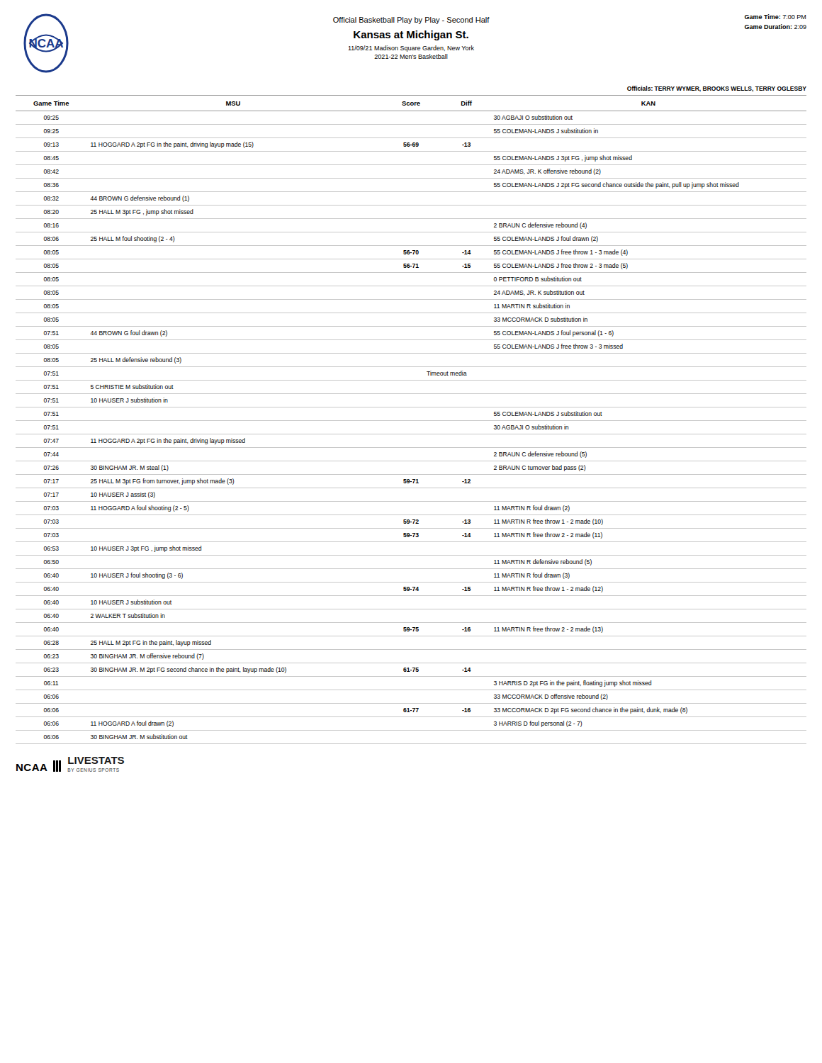NCAA
Official Basketball Play by Play - Second Half
Kansas at Michigan St.
11/09/21 Madison Square Garden, New York
2021-22 Men's Basketball
Game Time: 7:00 PM
Game Duration: 2:09
Officials: TERRY WYMER, BROOKS WELLS, TERRY OGLESBY
| Game Time | MSU | Score | Diff | KAN |
| --- | --- | --- | --- | --- |
| 09:25 | | | | 30 AGBAJI O substitution out |
| 09:25 | | | | 55 COLEMAN-LANDS J substitution in |
| 09:13 | 11 HOGGARD A 2pt FG in the paint, driving layup made (15) | 56-69 | -13 | |
| 08:45 | | | | 55 COLEMAN-LANDS J 3pt FG , jump shot missed |
| 08:42 | | | | 24 ADAMS, JR. K offensive rebound (2) |
| 08:36 | | | | 55 COLEMAN-LANDS J 2pt FG second chance outside the paint, pull up jump shot missed |
| 08:32 | 44 BROWN G defensive rebound (1) | | | |
| 08:20 | 25 HALL M 3pt FG , jump shot missed | | | |
| 08:16 | | | | 2 BRAUN C defensive rebound (4) |
| 08:06 | 25 HALL M foul shooting (2 - 4) | | | 55 COLEMAN-LANDS J foul drawn (2) |
| 08:05 | | 56-70 | -14 | 55 COLEMAN-LANDS J free throw 1 - 3 made (4) |
| 08:05 | | 56-71 | -15 | 55 COLEMAN-LANDS J free throw 2 - 3 made (5) |
| 08:05 | | | | 0 PETTIFORD B substitution out |
| 08:05 | | | | 24 ADAMS, JR. K substitution out |
| 08:05 | | | | 11 MARTIN R substitution in |
| 08:05 | | | | 33 MCCORMACK D substitution in |
| 07:51 | 44 BROWN G foul drawn (2) | | | 55 COLEMAN-LANDS J foul personal (1 - 6) |
| 08:05 | | | | 55 COLEMAN-LANDS J free throw 3 - 3 missed |
| 08:05 | 25 HALL M defensive rebound (3) | | | |
| 07:51 | Timeout media |
| 07:51 | 5 CHRISTIE M substitution out | | | |
| 07:51 | 10 HAUSER J substitution in | | | |
| 07:51 | | | | 55 COLEMAN-LANDS J substitution out |
| 07:51 | | | | 30 AGBAJI O substitution in |
| 07:47 | 11 HOGGARD A 2pt FG in the paint, driving layup missed | | | |
| 07:44 | | | | 2 BRAUN C defensive rebound (5) |
| 07:26 | 30 BINGHAM JR. M steal (1) | | | 2 BRAUN C turnover bad pass (2) |
| 07:17 | 25 HALL M 3pt FG from turnover, jump shot made (3) | 59-71 | -12 | |
| 07:17 | 10 HAUSER J assist (3) | | | |
| 07:03 | 11 HOGGARD A foul shooting (2 - 5) | | | 11 MARTIN R foul drawn (2) |
| 07:03 | | 59-72 | -13 | 11 MARTIN R free throw 1 - 2 made (10) |
| 07:03 | | 59-73 | -14 | 11 MARTIN R free throw 2 - 2 made (11) |
| 06:53 | 10 HAUSER J 3pt FG , jump shot missed | | | |
| 06:50 | | | | 11 MARTIN R defensive rebound (5) |
| 06:40 | 10 HAUSER J foul shooting (3 - 6) | | | 11 MARTIN R foul drawn (3) |
| 06:40 | | 59-74 | -15 | 11 MARTIN R free throw 1 - 2 made (12) |
| 06:40 | 10 HAUSER J substitution out | | | |
| 06:40 | 2 WALKER T substitution in | | | |
| 06:40 | | 59-75 | -16 | 11 MARTIN R free throw 2 - 2 made (13) |
| 06:28 | 25 HALL M 2pt FG in the paint, layup missed | | | |
| 06:23 | 30 BINGHAM JR. M offensive rebound (7) | | | |
| 06:23 | 30 BINGHAM JR. M 2pt FG second chance in the paint, layup made (10) | 61-75 | -14 | |
| 06:11 | | | | 3 HARRIS D 2pt FG in the paint, floating jump shot missed |
| 06:06 | | | | 33 MCCORMACK D offensive rebound (2) |
| 06:06 | | 61-77 | -16 | 33 MCCORMACK D 2pt FG second chance in the paint, dunk, made (8) |
| 06:06 | 11 HOGGARD A foul drawn (2) | | | 3 HARRIS D foul personal (2 - 7) |
| 06:06 | 30 BINGHAM JR. M substitution out | | | |
NCAA LIVESTATS
BY GENIUS SPORTS